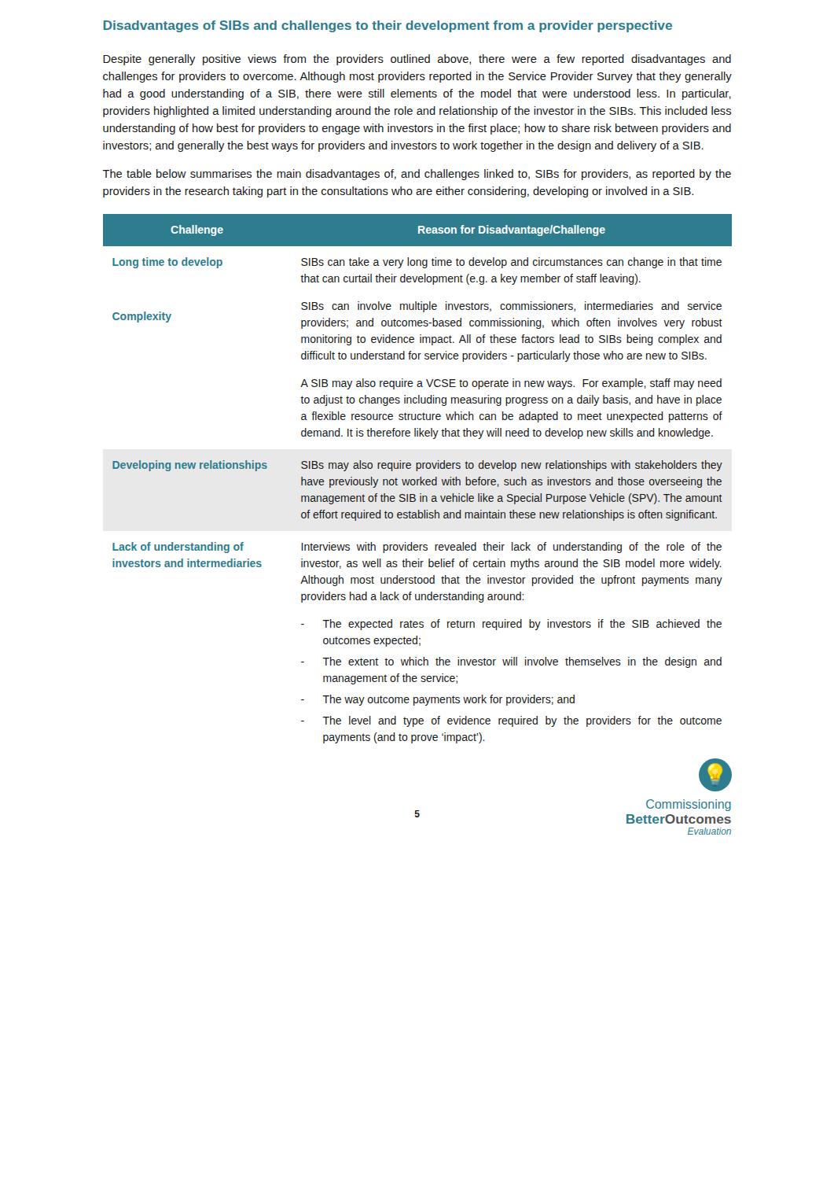Disadvantages of SIBs and challenges to their development from a provider perspective
Despite generally positive views from the providers outlined above, there were a few reported disadvantages and challenges for providers to overcome. Although most providers reported in the Service Provider Survey that they generally had a good understanding of a SIB, there were still elements of the model that were understood less. In particular, providers highlighted a limited understanding around the role and relationship of the investor in the SIBs. This included less understanding of how best for providers to engage with investors in the first place; how to share risk between providers and investors; and generally the best ways for providers and investors to work together in the design and delivery of a SIB.
The table below summarises the main disadvantages of, and challenges linked to, SIBs for providers, as reported by the providers in the research taking part in the consultations who are either considering, developing or involved in a SIB.
| Challenge | Reason for Disadvantage/Challenge |
| --- | --- |
| Long time to develop Complexity | SIBs can take a very long time to develop and circumstances can change in that time that can curtail their development (e.g. a key member of staff leaving). SIBs can involve multiple investors, commissioners, intermediaries and service providers; and outcomes-based commissioning, which often involves very robust monitoring to evidence impact. All of these factors lead to SIBs being complex and difficult to understand for service providers - particularly those who are new to SIBs. A SIB may also require a VCSE to operate in new ways. For example, staff may need to adjust to changes including measuring progress on a daily basis, and have in place a flexible resource structure which can be adapted to meet unexpected patterns of demand. It is therefore likely that they will need to develop new skills and knowledge. |
| Developing new relationships | SIBs may also require providers to develop new relationships with stakeholders they have previously not worked with before, such as investors and those overseeing the management of the SIB in a vehicle like a Special Purpose Vehicle (SPV). The amount of effort required to establish and maintain these new relationships is often significant. |
| Lack of understanding of investors and intermediaries | Interviews with providers revealed their lack of understanding of the role of the investor, as well as their belief of certain myths around the SIB model more widely. Although most understood that the investor provided the upfront payments many providers had a lack of understanding around: The expected rates of return required by investors if the SIB achieved the outcomes expected; The extent to which the investor will involve themselves in the design and management of the service; The way outcome payments work for providers; and The level and type of evidence required by the providers for the outcome payments (and to prove ‘impact’). |
5
💡
Commissioning
Better Outcomes
Evaluation